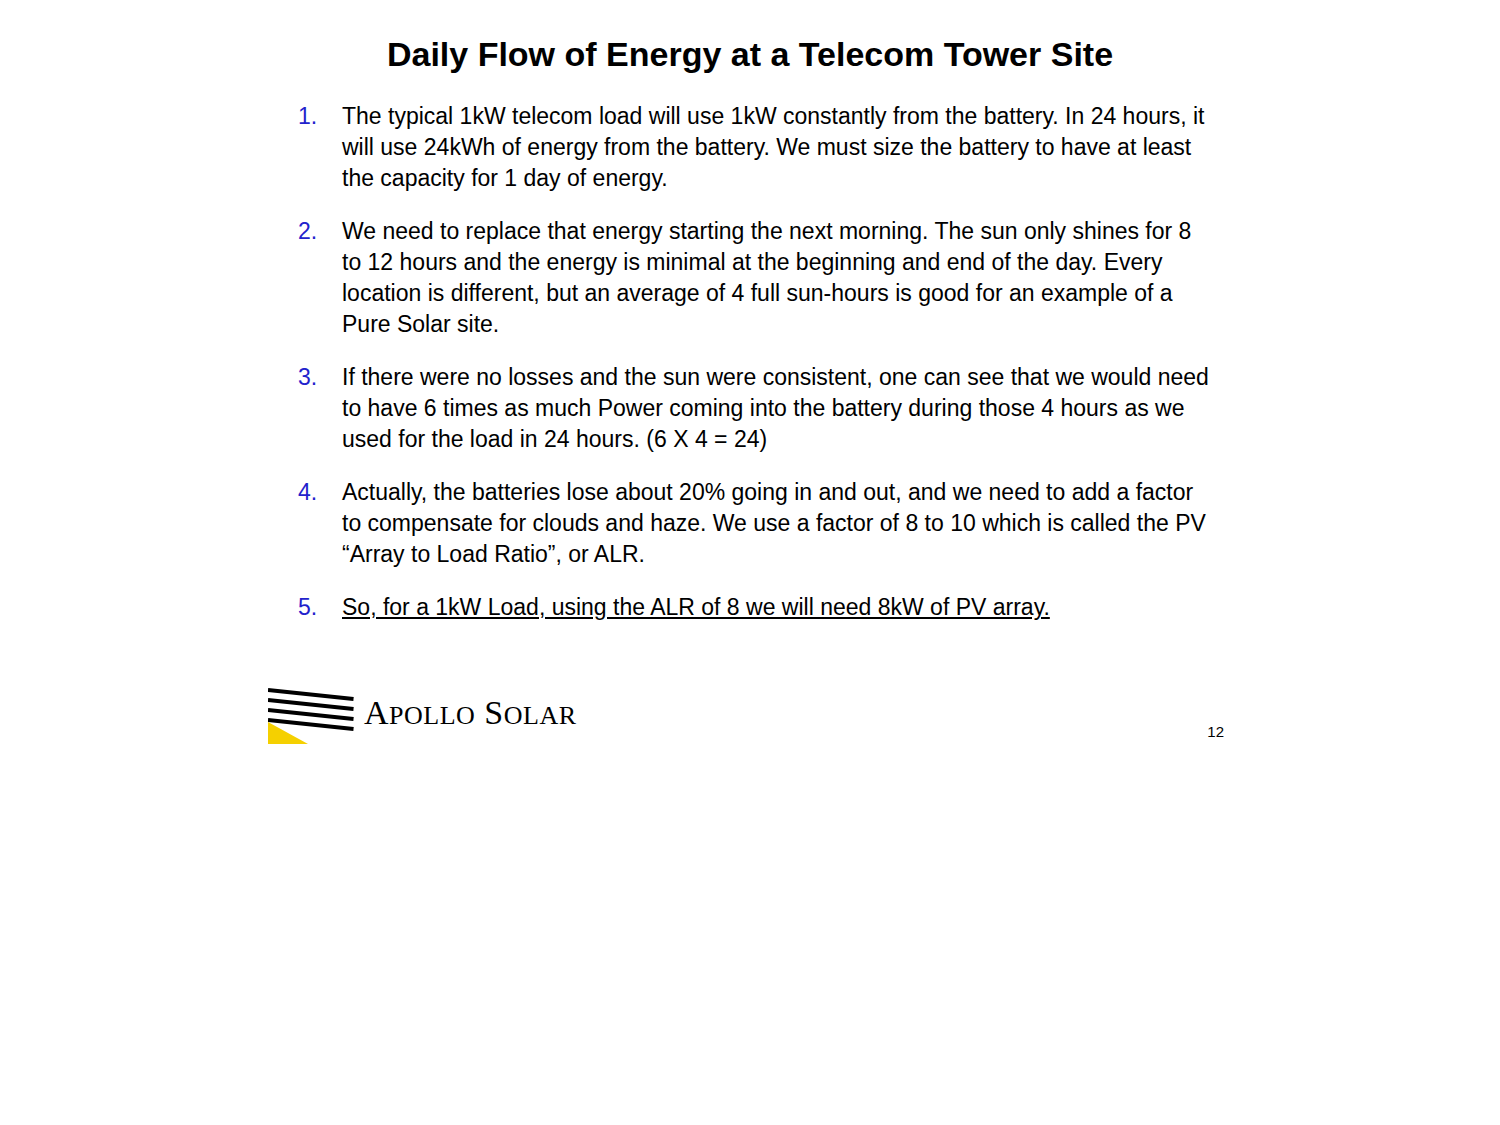Daily Flow of Energy at a Telecom Tower Site
The typical 1kW telecom load will use 1kW constantly from the battery. In 24 hours, it will use 24kWh of energy from the battery. We must size the battery to have at least the capacity for 1 day of energy.
We need to replace that energy starting the next morning. The sun only shines for 8 to 12 hours and the energy is minimal at the beginning and end of the day. Every location is different, but an average of 4 full sun-hours is good for an example of a Pure Solar site.
If there were no losses and the sun were consistent, one can see that we would need to have 6 times as much Power coming into the battery during those 4 hours as we used for the load in 24 hours. (6 X 4 = 24)
Actually, the batteries lose about 20% going in and out, and we need to add a factor to compensate for clouds and haze. We use a factor of 8 to 10 which is called the PV “Array to Load Ratio”, or ALR.
So, for a 1kW Load, using the ALR of 8 we will need 8kW of PV array.
APOLLO SOLAR
12